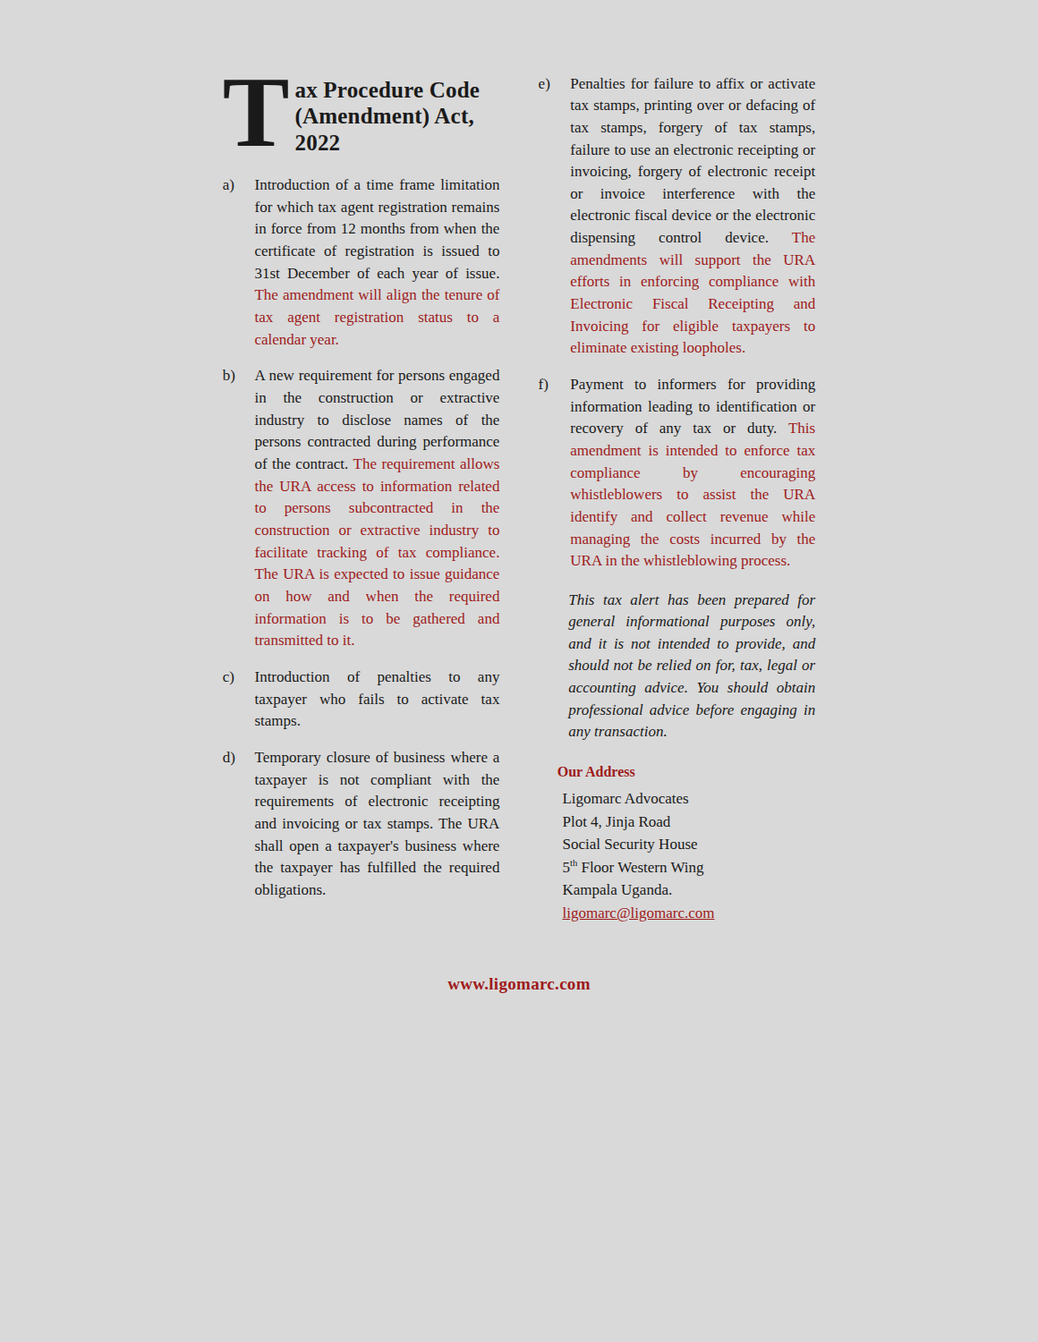T
ax Procedure Code (Amendment) Act, 2022
a) Introduction of a time frame limitation for which tax agent registration remains in force from 12 months from when the certificate of registration is issued to 31st December of each year of issue. The amendment will align the tenure of tax agent registration status to a calendar year.
b) A new requirement for persons engaged in the construction or extractive industry to disclose names of the persons contracted during performance of the contract. The requirement allows the URA access to information related to persons subcontracted in the construction or extractive industry to facilitate tracking of tax compliance. The URA is expected to issue guidance on how and when the required information is to be gathered and transmitted to it.
c) Introduction of penalties to any taxpayer who fails to activate tax stamps.
d) Temporary closure of business where a taxpayer is not compliant with the requirements of electronic receipting and invoicing or tax stamps. The URA shall open a taxpayer's business where the taxpayer has fulfilled the required obligations.
e) Penalties for failure to affix or activate tax stamps, printing over or defacing of tax stamps, forgery of tax stamps, failure to use an electronic receipting or invoicing, forgery of electronic receipt or invoice interference with the electronic fiscal device or the electronic dispensing control device. The amendments will support the URA efforts in enforcing compliance with Electronic Fiscal Receipting and Invoicing for eligible taxpayers to eliminate existing loopholes.
f) Payment to informers for providing information leading to identification or recovery of any tax or duty. This amendment is intended to enforce tax compliance by encouraging whistleblowers to assist the URA identify and collect revenue while managing the costs incurred by the URA in the whistleblowing process.
This tax alert has been prepared for general informational purposes only, and it is not intended to provide, and should not be relied on for, tax, legal or accounting advice. You should obtain professional advice before engaging in any transaction.
Our Address
Ligomarc Advocates
Plot 4, Jinja Road
Social Security House
5th Floor Western Wing
Kampala Uganda.
ligomarc@ligomarc.com
www.ligomarc.com